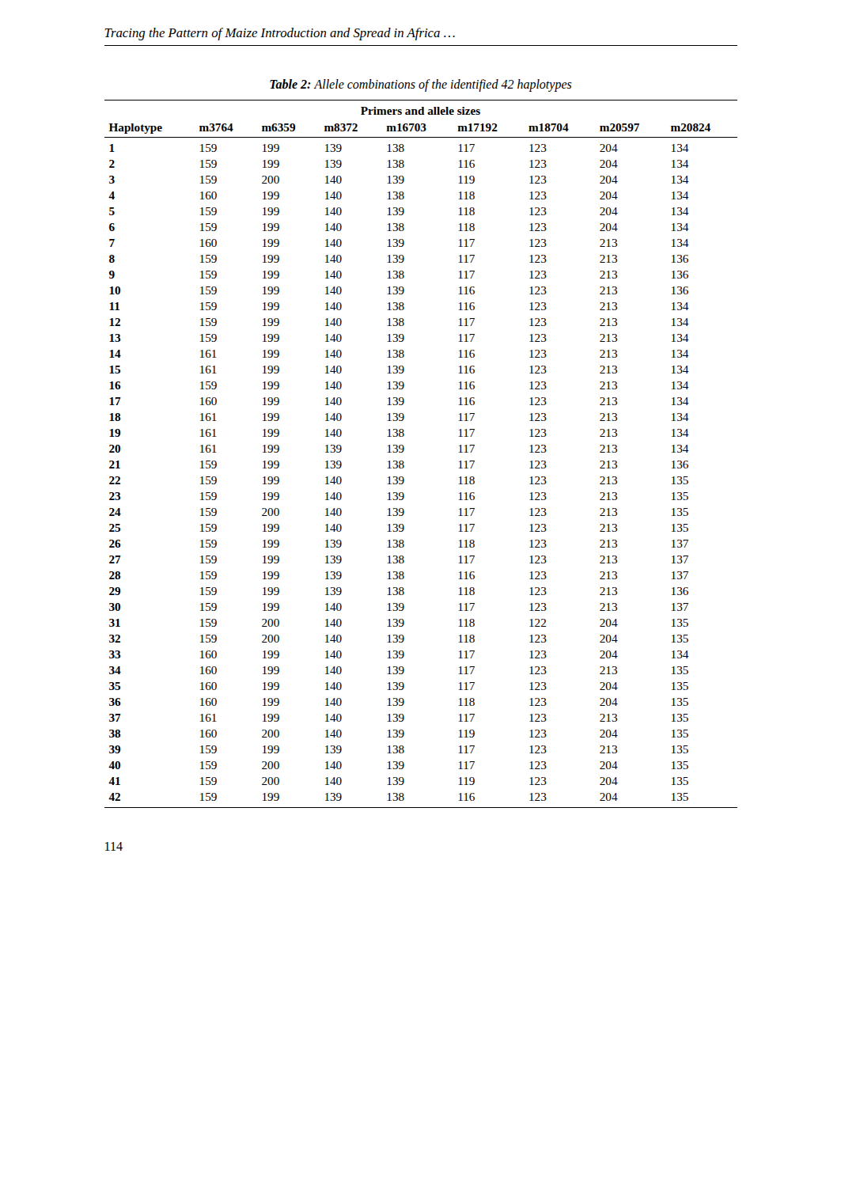Tracing the Pattern of Maize Introduction and Spread in Africa …
Table 2: Allele combinations of the identified 42 haplotypes
| Primers and allele sizes |
| --- |
| Haplotype | m3764 | m6359 | m8372 | m16703 | m17192 | m18704 | m20597 | m20824 |
| 1 | 159 | 199 | 139 | 138 | 117 | 123 | 204 | 134 |
| 2 | 159 | 199 | 139 | 138 | 116 | 123 | 204 | 134 |
| 3 | 159 | 200 | 140 | 139 | 119 | 123 | 204 | 134 |
| 4 | 160 | 199 | 140 | 138 | 118 | 123 | 204 | 134 |
| 5 | 159 | 199 | 140 | 139 | 118 | 123 | 204 | 134 |
| 6 | 159 | 199 | 140 | 138 | 118 | 123 | 204 | 134 |
| 7 | 160 | 199 | 140 | 139 | 117 | 123 | 213 | 134 |
| 8 | 159 | 199 | 140 | 139 | 117 | 123 | 213 | 136 |
| 9 | 159 | 199 | 140 | 138 | 117 | 123 | 213 | 136 |
| 10 | 159 | 199 | 140 | 139 | 116 | 123 | 213 | 136 |
| 11 | 159 | 199 | 140 | 138 | 116 | 123 | 213 | 134 |
| 12 | 159 | 199 | 140 | 138 | 117 | 123 | 213 | 134 |
| 13 | 159 | 199 | 140 | 139 | 117 | 123 | 213 | 134 |
| 14 | 161 | 199 | 140 | 138 | 116 | 123 | 213 | 134 |
| 15 | 161 | 199 | 140 | 139 | 116 | 123 | 213 | 134 |
| 16 | 159 | 199 | 140 | 139 | 116 | 123 | 213 | 134 |
| 17 | 160 | 199 | 140 | 139 | 116 | 123 | 213 | 134 |
| 18 | 161 | 199 | 140 | 139 | 117 | 123 | 213 | 134 |
| 19 | 161 | 199 | 140 | 138 | 117 | 123 | 213 | 134 |
| 20 | 161 | 199 | 139 | 139 | 117 | 123 | 213 | 134 |
| 21 | 159 | 199 | 139 | 138 | 117 | 123 | 213 | 136 |
| 22 | 159 | 199 | 140 | 139 | 118 | 123 | 213 | 135 |
| 23 | 159 | 199 | 140 | 139 | 116 | 123 | 213 | 135 |
| 24 | 159 | 200 | 140 | 139 | 117 | 123 | 213 | 135 |
| 25 | 159 | 199 | 140 | 139 | 117 | 123 | 213 | 135 |
| 26 | 159 | 199 | 139 | 138 | 118 | 123 | 213 | 137 |
| 27 | 159 | 199 | 139 | 138 | 117 | 123 | 213 | 137 |
| 28 | 159 | 199 | 139 | 138 | 116 | 123 | 213 | 137 |
| 29 | 159 | 199 | 139 | 138 | 118 | 123 | 213 | 136 |
| 30 | 159 | 199 | 140 | 139 | 117 | 123 | 213 | 137 |
| 31 | 159 | 200 | 140 | 139 | 118 | 122 | 204 | 135 |
| 32 | 159 | 200 | 140 | 139 | 118 | 123 | 204 | 135 |
| 33 | 160 | 199 | 140 | 139 | 117 | 123 | 204 | 134 |
| 34 | 160 | 199 | 140 | 139 | 117 | 123 | 213 | 135 |
| 35 | 160 | 199 | 140 | 139 | 117 | 123 | 204 | 135 |
| 36 | 160 | 199 | 140 | 139 | 118 | 123 | 204 | 135 |
| 37 | 161 | 199 | 140 | 139 | 117 | 123 | 213 | 135 |
| 38 | 160 | 200 | 140 | 139 | 119 | 123 | 204 | 135 |
| 39 | 159 | 199 | 139 | 138 | 117 | 123 | 213 | 135 |
| 40 | 159 | 200 | 140 | 139 | 117 | 123 | 204 | 135 |
| 41 | 159 | 200 | 140 | 139 | 119 | 123 | 204 | 135 |
| 42 | 159 | 199 | 139 | 138 | 116 | 123 | 204 | 135 |
114